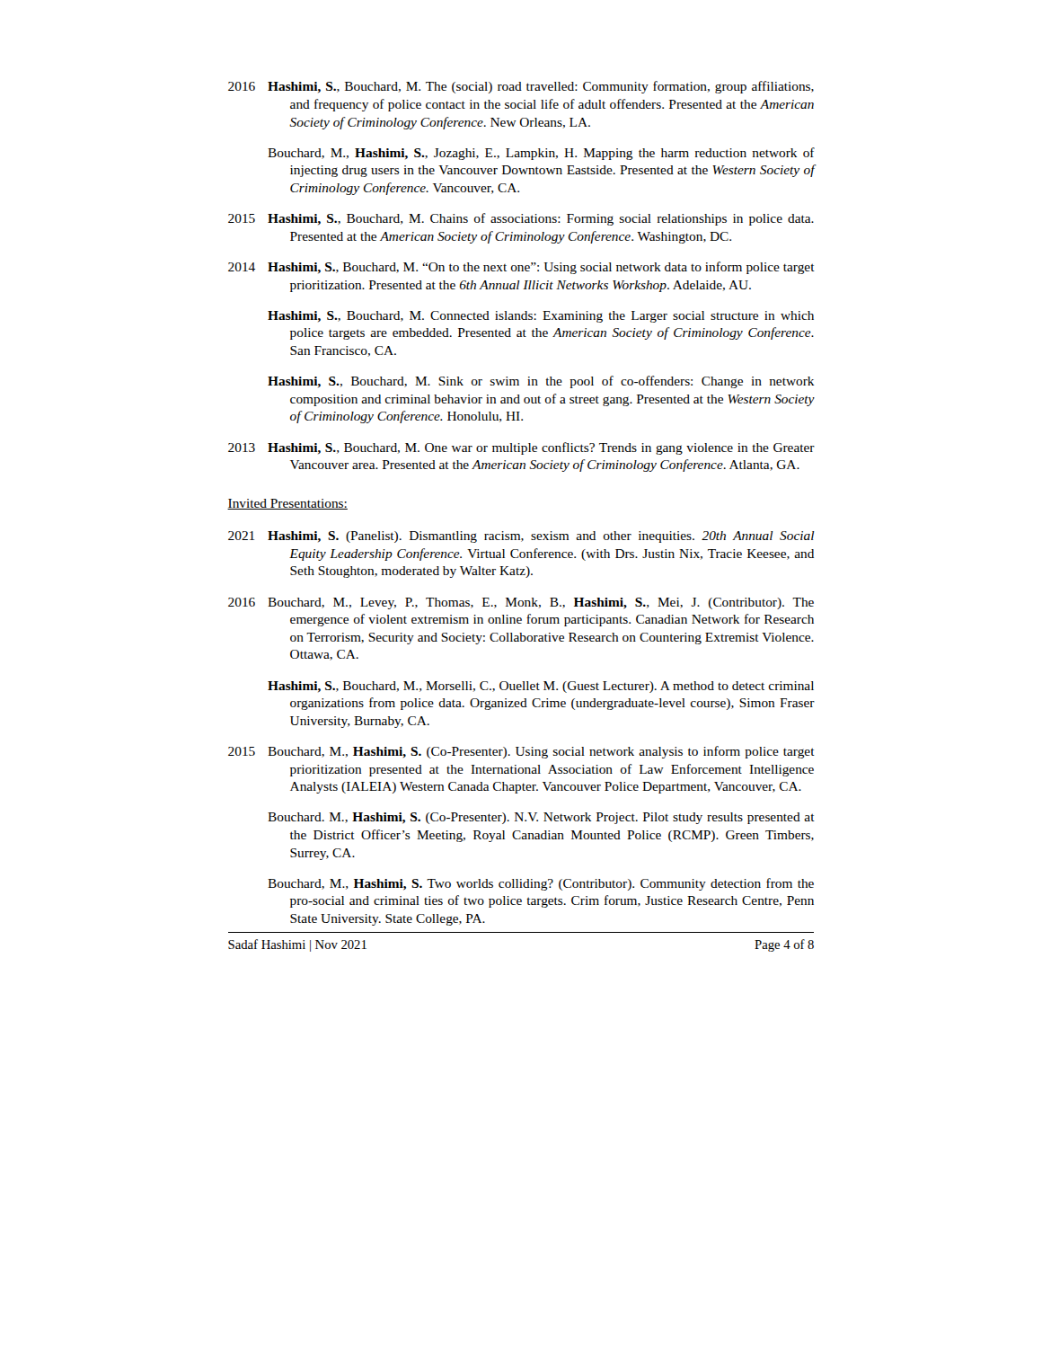2016
Hashimi, S., Bouchard, M. The (social) road travelled: Community formation, group affiliations, and frequency of police contact in the social life of adult offenders. Presented at the American Society of Criminology Conference. New Orleans, LA.
Bouchard, M., Hashimi, S., Jozaghi, E., Lampkin, H. Mapping the harm reduction network of injecting drug users in the Vancouver Downtown Eastside. Presented at the Western Society of Criminology Conference. Vancouver, CA.
2015
Hashimi, S., Bouchard, M. Chains of associations: Forming social relationships in police data. Presented at the American Society of Criminology Conference. Washington, DC.
2014
Hashimi, S., Bouchard, M. “On to the next one”: Using social network data to inform police target prioritization. Presented at the 6th Annual Illicit Networks Workshop. Adelaide, AU.
Hashimi, S., Bouchard, M. Connected islands: Examining the Larger social structure in which police targets are embedded. Presented at the American Society of Criminology Conference. San Francisco, CA.
Hashimi, S., Bouchard, M. Sink or swim in the pool of co-offenders: Change in network composition and criminal behavior in and out of a street gang. Presented at the Western Society of Criminology Conference. Honolulu, HI.
2013
Hashimi, S., Bouchard, M. One war or multiple conflicts? Trends in gang violence in the Greater Vancouver area. Presented at the American Society of Criminology Conference. Atlanta, GA.
Invited Presentations:
2021
Hashimi, S. (Panelist). Dismantling racism, sexism and other inequities. 20th Annual Social Equity Leadership Conference. Virtual Conference. (with Drs. Justin Nix, Tracie Keesee, and Seth Stoughton, moderated by Walter Katz).
2016
Bouchard, M., Levey, P., Thomas, E., Monk, B., Hashimi, S., Mei, J. (Contributor). The emergence of violent extremism in online forum participants. Canadian Network for Research on Terrorism, Security and Society: Collaborative Research on Countering Extremist Violence. Ottawa, CA.
Hashimi, S., Bouchard, M., Morselli, C., Ouellet M. (Guest Lecturer). A method to detect criminal organizations from police data. Organized Crime (undergraduate-level course), Simon Fraser University, Burnaby, CA.
2015
Bouchard, M., Hashimi, S. (Co-Presenter). Using social network analysis to inform police target prioritization presented at the International Association of Law Enforcement Intelligence Analysts (IALEIA) Western Canada Chapter. Vancouver Police Department, Vancouver, CA.
Bouchard. M., Hashimi, S. (Co-Presenter). N.V. Network Project. Pilot study results presented at the District Officer’s Meeting, Royal Canadian Mounted Police (RCMP). Green Timbers, Surrey, CA.
Bouchard, M., Hashimi, S. Two worlds colliding? (Contributor). Community detection from the pro-social and criminal ties of two police targets. Crim forum, Justice Research Centre, Penn State University. State College, PA.
Sadaf Hashimi | Nov 2021 Page 4 of 8